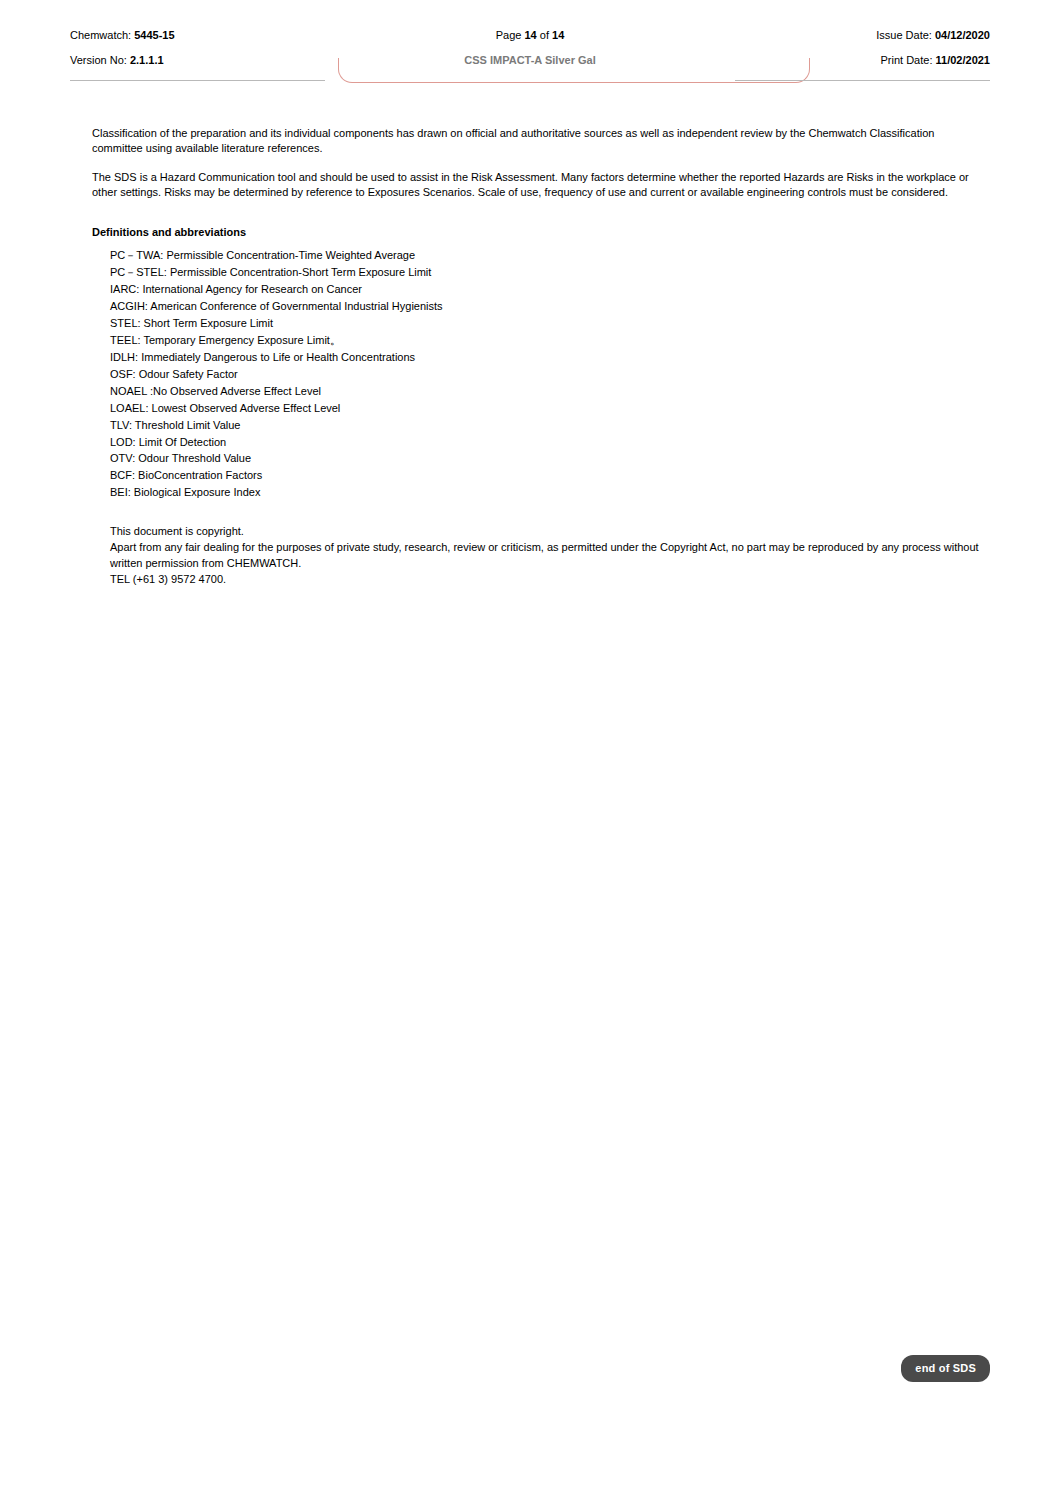Chemwatch: 5445-15
Version No: 2.1.1.1
Page 14 of 14
CSS IMPACT-A Silver Gal
Issue Date: 04/12/2020
Print Date: 11/02/2021
Classification of the preparation and its individual components has drawn on official and authoritative sources as well as independent review by the Chemwatch Classification committee using available literature references.
The SDS is a Hazard Communication tool and should be used to assist in the Risk Assessment. Many factors determine whether the reported Hazards are Risks in the workplace or other settings. Risks may be determined by reference to Exposures Scenarios. Scale of use, frequency of use and current or available engineering controls must be considered.
Definitions and abbreviations
PC－TWA: Permissible Concentration-Time Weighted Average
PC－STEL: Permissible Concentration-Short Term Exposure Limit
IARC: International Agency for Research on Cancer
ACGIH: American Conference of Governmental Industrial Hygienists
STEL: Short Term Exposure Limit
TEEL: Temporary Emergency Exposure Limit。
IDLH: Immediately Dangerous to Life or Health Concentrations
OSF: Odour Safety Factor
NOAEL :No Observed Adverse Effect Level
LOAEL: Lowest Observed Adverse Effect Level
TLV: Threshold Limit Value
LOD: Limit Of Detection
OTV: Odour Threshold Value
BCF: BioConcentration Factors
BEI: Biological Exposure Index
This document is copyright.
Apart from any fair dealing for the purposes of private study, research, review or criticism, as permitted under the Copyright Act, no part may be reproduced by any process without written permission from CHEMWATCH.
TEL (+61 3) 9572 4700.
end of SDS